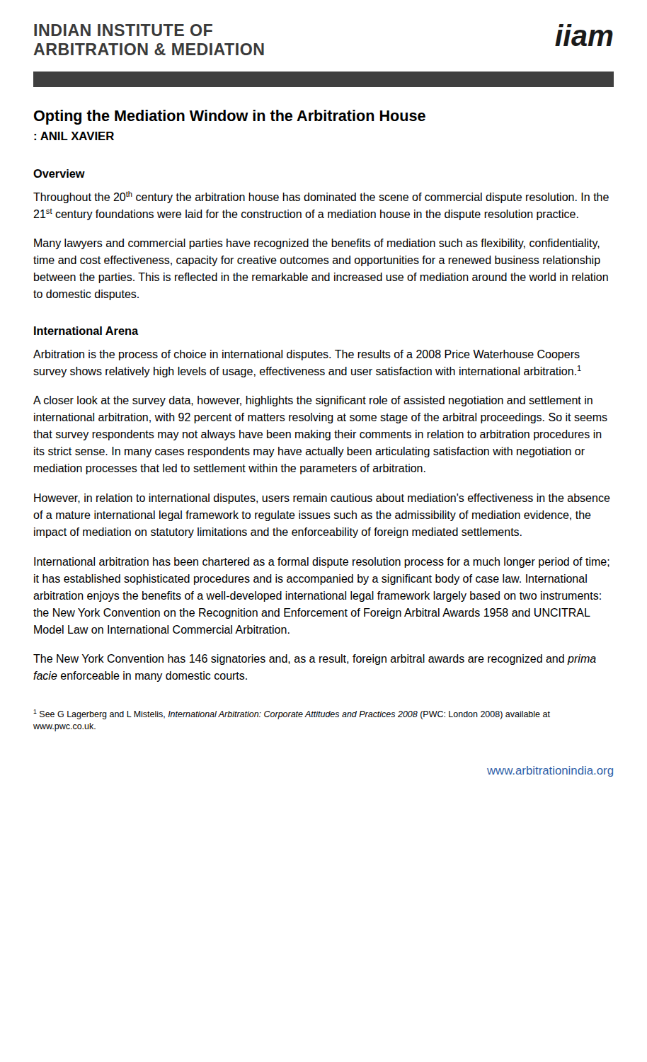INDIAN INSTITUTE OF
ARBITRATION & MEDIATION
iiam
Opting the Mediation Window in the Arbitration House
: ANIL XAVIER
Overview
Throughout the 20th century the arbitration house has dominated the scene of commercial dispute resolution. In the 21st century foundations were laid for the construction of a mediation house in the dispute resolution practice.
Many lawyers and commercial parties have recognized the benefits of mediation such as flexibility, confidentiality, time and cost effectiveness, capacity for creative outcomes and opportunities for a renewed business relationship between the parties. This is reflected in the remarkable and increased use of mediation around the world in relation to domestic disputes.
International Arena
Arbitration is the process of choice in international disputes. The results of a 2008 Price Waterhouse Coopers survey shows relatively high levels of usage, effectiveness and user satisfaction with international arbitration.1
A closer look at the survey data, however, highlights the significant role of assisted negotiation and settlement in international arbitration, with 92 percent of matters resolving at some stage of the arbitral proceedings. So it seems that survey respondents may not always have been making their comments in relation to arbitration procedures in its strict sense. In many cases respondents may have actually been articulating satisfaction with negotiation or mediation processes that led to settlement within the parameters of arbitration.
However, in relation to international disputes, users remain cautious about mediation's effectiveness in the absence of a mature international legal framework to regulate issues such as the admissibility of mediation evidence, the impact of mediation on statutory limitations and the enforceability of foreign mediated settlements.
International arbitration has been chartered as a formal dispute resolution process for a much longer period of time; it has established sophisticated procedures and is accompanied by a significant body of case law. International arbitration enjoys the benefits of a well-developed international legal framework largely based on two instruments: the New York Convention on the Recognition and Enforcement of Foreign Arbitral Awards 1958 and UNCITRAL Model Law on International Commercial Arbitration.
The New York Convention has 146 signatories and, as a result, foreign arbitral awards are recognized and prima facie enforceable in many domestic courts.
1 See G Lagerberg and L Mistelis, International Arbitration: Corporate Attitudes and Practices 2008 (PWC: London 2008) available at www.pwc.co.uk.
www.arbitrationindia.org